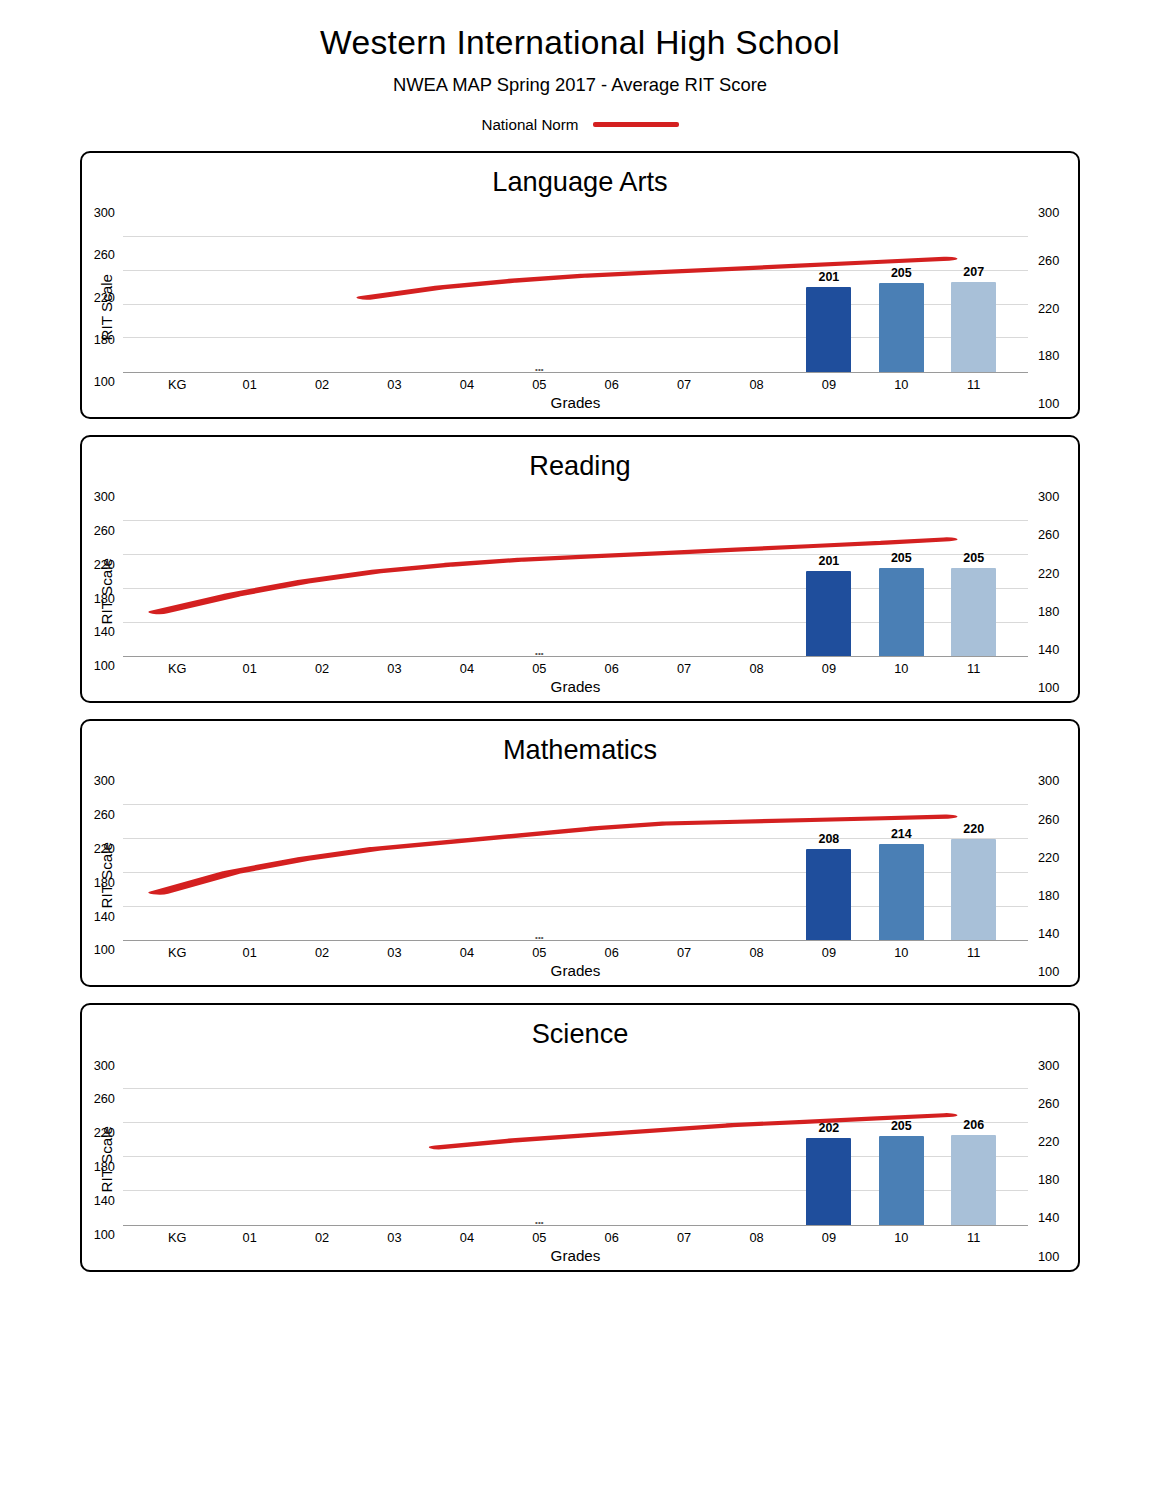Western International High School
NWEA MAP Spring 2017 - Average RIT Score
National Norm
Language Arts
RIT Scale
300260220180100
201
205
207
•••
KG 0102030405060708091011
Grades
300260220180100
Reading
RIT Scale
300260220180140100
201
205
205
•••
KG 0102030405060708091011
Grades
300260220180140100
Mathematics
RIT Scale
300260220180140100
208
214
220
•••
KG 0102030405060708091011
Grades
300260220180140100
Science
RIT Scale
300260220180140100
202
205
206
•••
KG 0102030405060708091011
Grades
300260220180140100